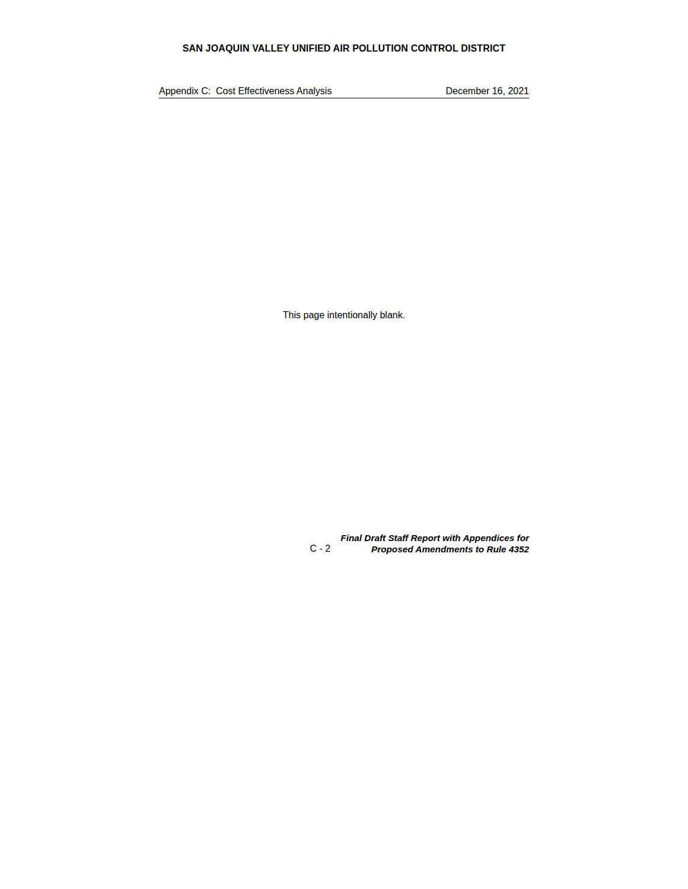SAN JOAQUIN VALLEY UNIFIED AIR POLLUTION CONTROL DISTRICT
Appendix C: Cost Effectiveness Analysis
December 16, 2021
This page intentionally blank.
C - 2
Final Draft Staff Report with Appendices for
Proposed Amendments to Rule 4352